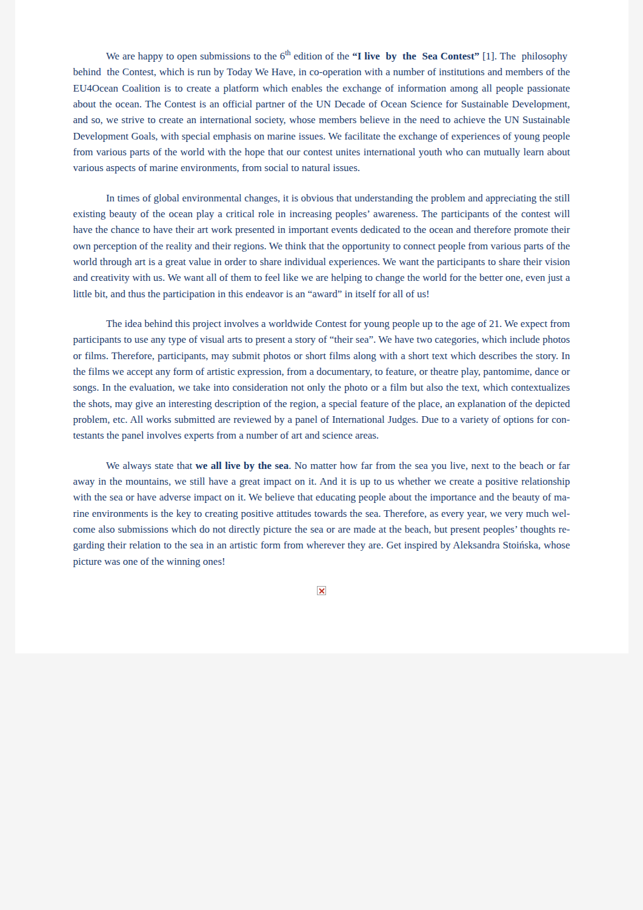We are happy to open submissions to the 6th edition of the “I live by the Sea Contest” [1]. The philosophy behind the Contest, which is run by Today We Have, in co-operation with a number of institutions and members of the EU4Ocean Coalition is to create a platform which enables the exchange of information among all people passionate about the ocean. The Contest is an official partner of the UN Decade of Ocean Science for Sustainable Development, and so, we strive to create an international society, whose members believe in the need to achieve the UN Sustainable Development Goals, with special emphasis on marine issues. We facilitate the exchange of experiences of young people from various parts of the world with the hope that our contest unites international youth who can mutually learn about various aspects of marine environments, from social to natural issues.
In times of global environmental changes, it is obvious that understanding the problem and appreciating the still existing beauty of the ocean play a critical role in increasing peoples’ awareness. The participants of the contest will have the chance to have their art work presented in important events dedicated to the ocean and therefore promote their own perception of the reality and their regions. We think that the opportunity to connect people from various parts of the world through art is a great value in order to share individual experiences. We want the participants to share their vision and creativity with us. We want all of them to feel like we are helping to change the world for the better one, even just a little bit, and thus the participation in this endeavor is an “award” in itself for all of us!
The idea behind this project involves a worldwide Contest for young people up to the age of 21. We expect from participants to use any type of visual arts to present a story of “their sea”. We have two categories, which include photos or films. Therefore, participants, may submit photos or short films along with a short text which describes the story. In the films we accept any form of artistic expression, from a documentary, to feature, or theatre play, pantomime, dance or songs. In the evaluation, we take into consideration not only the photo or a film but also the text, which contextualizes the shots, may give an interesting description of the region, a special feature of the place, an explanation of the depicted problem, etc. All works submitted are reviewed by a panel of International Judges. Due to a variety of options for contestants the panel involves experts from a number of art and science areas.
We always state that we all live by the sea. No matter how far from the sea you live, next to the beach or far away in the mountains, we still have a great impact on it. And it is up to us whether we create a positive relationship with the sea or have adverse impact on it. We believe that educating people about the importance and the beauty of marine environments is the key to creating positive attitudes towards the sea. Therefore, as every year, we very much welcome also submissions which do not directly picture the sea or are made at the beach, but present peoples’ thoughts regarding their relation to the sea in an artistic form from wherever they are. Get inspired by Aleksandra Stoińska, whose picture was one of the winning ones!